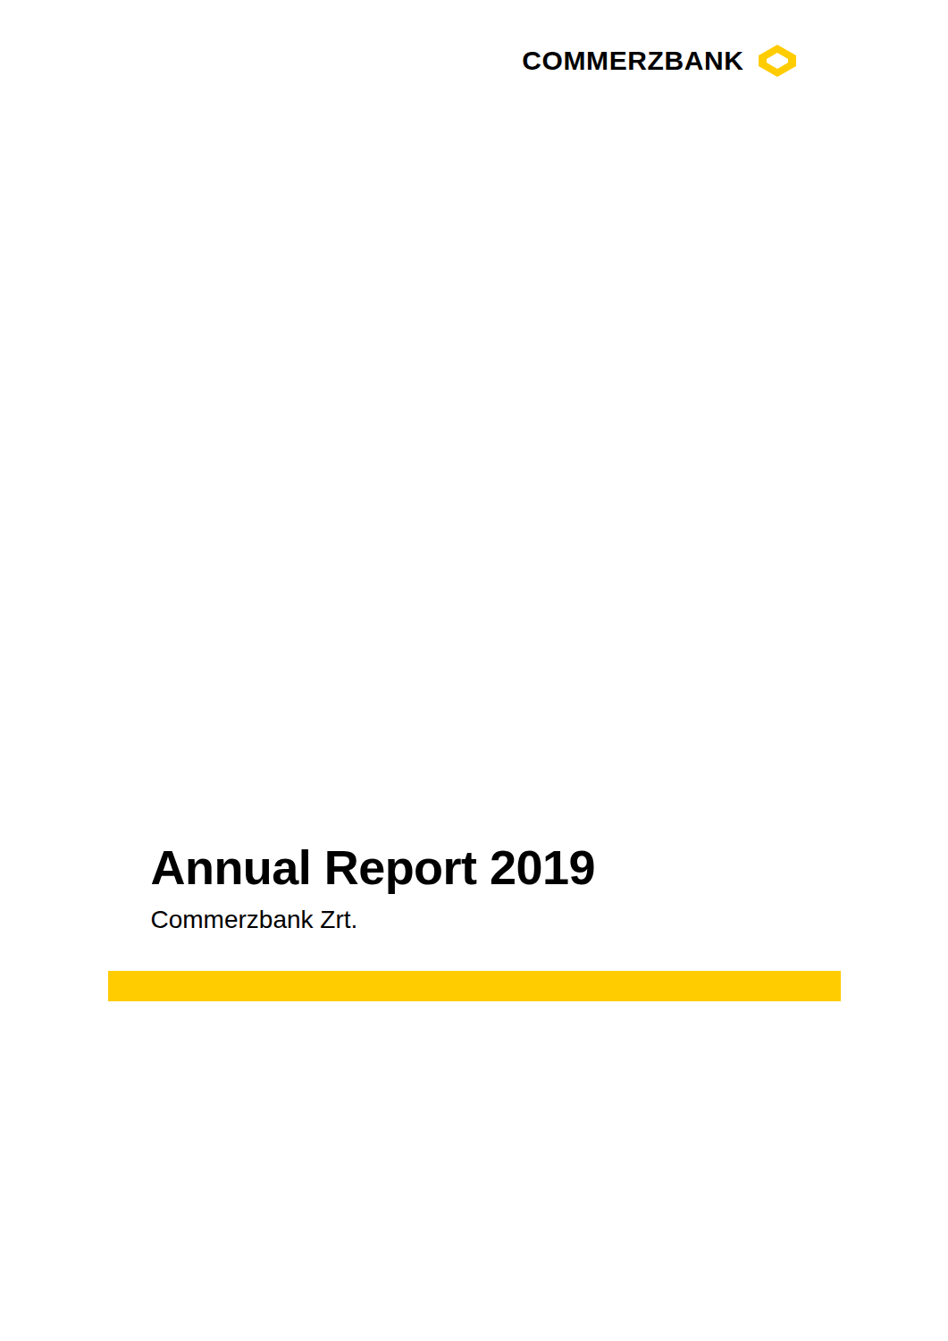COMMERZBANK
Annual Report 2019
Commerzbank Zrt.